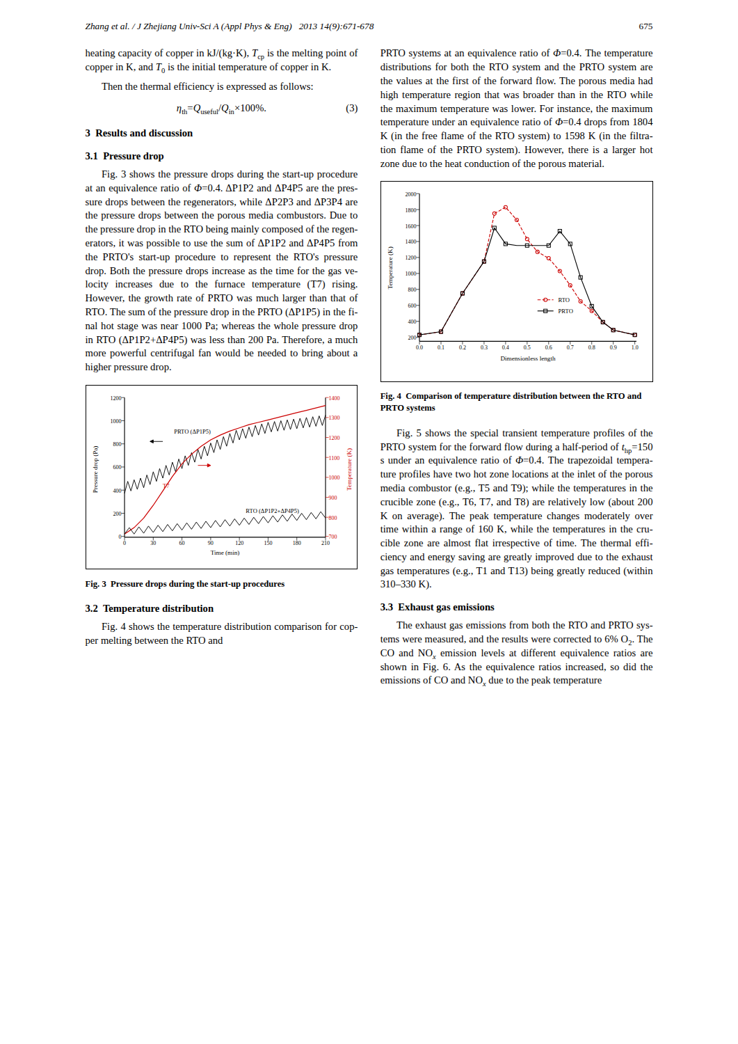Zhang et al. / J Zhejiang Univ-Sci A (Appl Phys & Eng) 2013 14(9):671-678 675
heating capacity of copper in kJ/(kg·K), Tcp is the melting point of copper in K, and T0 is the initial temperature of copper in K.
Then the thermal efficiency is expressed as follows:
ηth=Quseful/Qin×100%.(3)
3 Results and discussion
3.1 Pressure drop
Fig. 3 shows the pressure drops during the start-up procedure at an equivalence ratio of Φ=0.4. ΔP1P2 and ΔP4P5 are the pressure drops between the regenerators, while ΔP2P3 and ΔP3P4 are the pressure drops between the porous media combustors. Due to the pressure drop in the RTO being mainly composed of the regenerators, it was possible to use the sum of ΔP1P2 and ΔP4P5 from the PRTO's start-up procedure to represent the RTO's pressure drop. Both the pressure drops increase as the time for the gas velocity increases due to the furnace temperature (T7) rising. However, the growth rate of PRTO was much larger than that of RTO. The sum of the pressure drop in the PRTO (ΔP1P5) in the final hot stage was near 1000 Pa; whereas the whole pressure drop in RTO (ΔP1P2+ΔP4P5) was less than 200 Pa. Therefore, a much more powerful centrifugal fan would be needed to bring about a higher pressure drop.
1200 1000 800 600 400 200 0 1400 1300 1200 1100 1000 900 800 700 0 30 60 90 120 150 180 210 Time (min) Pressure drop (Pa) Temperature (K) PRTO (ΔP1P5) RTO (ΔP1P2+ΔP4P5) T7
Fig. 3 Pressure drops during the start-up procedures
3.2 Temperature distribution
Fig. 4 shows the temperature distribution comparison for copper melting between the RTO and
PRTO systems at an equivalence ratio of Φ=0.4. The temperature distributions for both the RTO system and the PRTO system are the values at the first of the forward flow. The porous media had high temperature region that was broader than in the RTO while the maximum temperature was lower. For instance, the maximum temperature under an equivalence ratio of Φ=0.4 drops from 1804 K (in the free flame of the RTO system) to 1598 K (in the filtration flame of the PRTO system). However, there is a larger hot zone due to the heat conduction of the porous material.
2000 1800 1600 1400 1200 1000 800 600 400 200 0.0 0.1 0.2 0.3 0.4 0.5 0.6 0.7 0.8 0.9 1.0 Dimensionless length Temperature (K) RTO PRTO
Fig. 4 Comparison of temperature distribution between the RTO and PRTO systems
Fig. 5 shows the special transient temperature profiles of the PRTO system for the forward flow during a half-period of thp=150 s under an equivalence ratio of Φ=0.4. The trapezoidal temperature profiles have two hot zone locations at the inlet of the porous media combustor (e.g., T5 and T9); while the temperatures in the crucible zone (e.g., T6, T7, and T8) are relatively low (about 200 K on average). The peak temperature changes moderately over time within a range of 160 K, while the temperatures in the crucible zone are almost flat irrespective of time. The thermal efficiency and energy saving are greatly improved due to the exhaust gas temperatures (e.g., T1 and T13) being greatly reduced (within 310–330 K).
3.3 Exhaust gas emissions
The exhaust gas emissions from both the RTO and PRTO systems were measured, and the results were corrected to 6% O2. The CO and NOx emission levels at different equivalence ratios are shown in Fig. 6. As the equivalence ratios increased, so did the emissions of CO and NOx due to the peak temperature